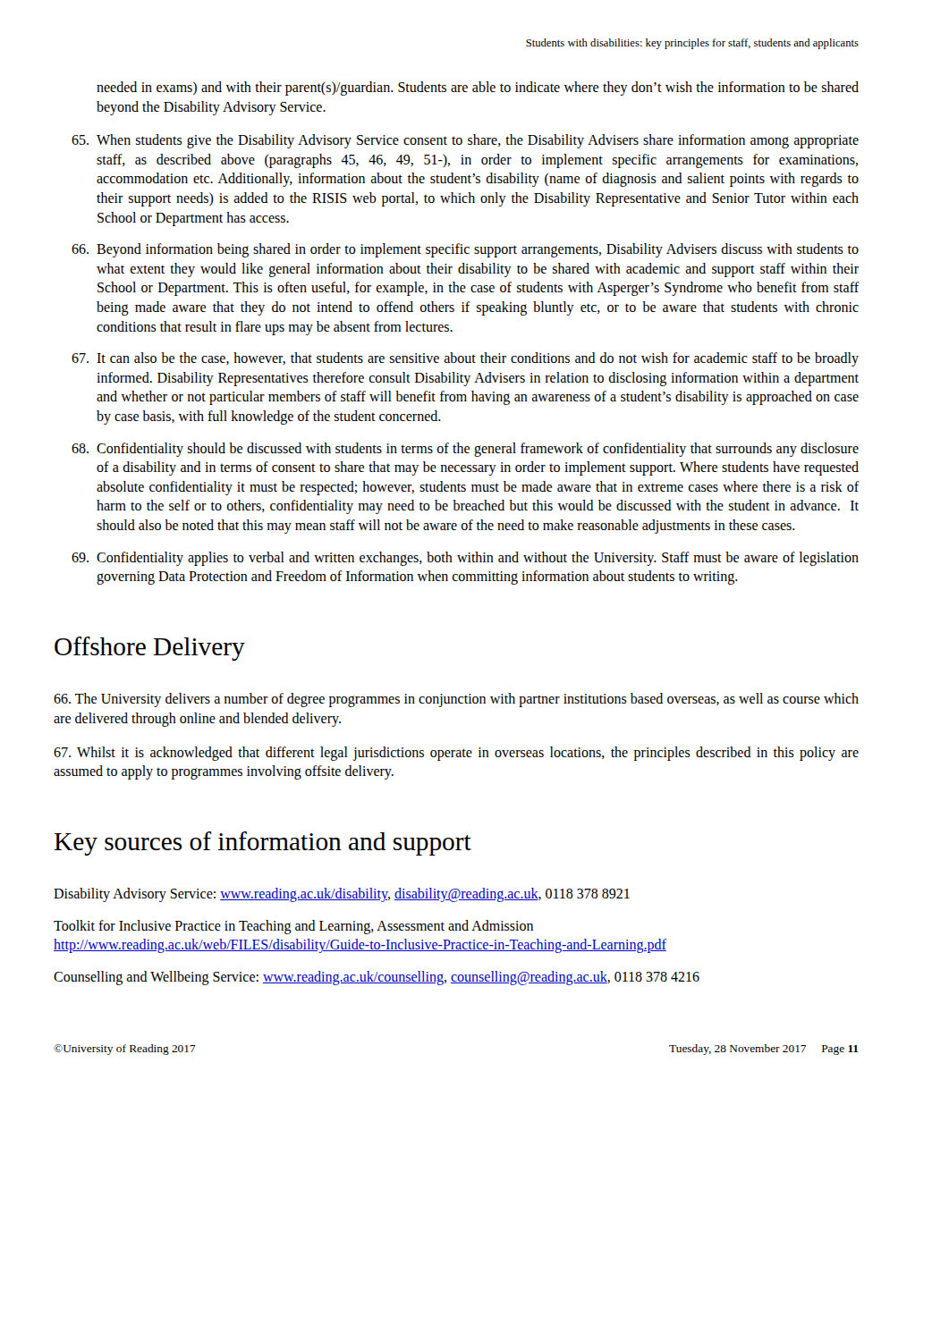Students with disabilities: key principles for staff, students and applicants
needed in exams) and with their parent(s)/guardian. Students are able to indicate where they don’t wish the information to be shared beyond the Disability Advisory Service.
65. When students give the Disability Advisory Service consent to share, the Disability Advisers share information among appropriate staff, as described above (paragraphs 45, 46, 49, 51-), in order to implement specific arrangements for examinations, accommodation etc. Additionally, information about the student’s disability (name of diagnosis and salient points with regards to their support needs) is added to the RISIS web portal, to which only the Disability Representative and Senior Tutor within each School or Department has access.
66. Beyond information being shared in order to implement specific support arrangements, Disability Advisers discuss with students to what extent they would like general information about their disability to be shared with academic and support staff within their School or Department. This is often useful, for example, in the case of students with Asperger’s Syndrome who benefit from staff being made aware that they do not intend to offend others if speaking bluntly etc, or to be aware that students with chronic conditions that result in flare ups may be absent from lectures.
67. It can also be the case, however, that students are sensitive about their conditions and do not wish for academic staff to be broadly informed. Disability Representatives therefore consult Disability Advisers in relation to disclosing information within a department and whether or not particular members of staff will benefit from having an awareness of a student’s disability is approached on case by case basis, with full knowledge of the student concerned.
68. Confidentiality should be discussed with students in terms of the general framework of confidentiality that surrounds any disclosure of a disability and in terms of consent to share that may be necessary in order to implement support. Where students have requested absolute confidentiality it must be respected; however, students must be made aware that in extreme cases where there is a risk of harm to the self or to others, confidentiality may need to be breached but this would be discussed with the student in advance. It should also be noted that this may mean staff will not be aware of the need to make reasonable adjustments in these cases.
69. Confidentiality applies to verbal and written exchanges, both within and without the University. Staff must be aware of legislation governing Data Protection and Freedom of Information when committing information about students to writing.
Offshore Delivery
66. The University delivers a number of degree programmes in conjunction with partner institutions based overseas, as well as course which are delivered through online and blended delivery.
67. Whilst it is acknowledged that different legal jurisdictions operate in overseas locations, the principles described in this policy are assumed to apply to programmes involving offsite delivery.
Key sources of information and support
Disability Advisory Service: www.reading.ac.uk/disability, disability@reading.ac.uk, 0118 378 8921
Toolkit for Inclusive Practice in Teaching and Learning, Assessment and Admission
http://www.reading.ac.uk/web/FILES/disability/Guide-to-Inclusive-Practice-in-Teaching-and-Learning.pdf
Counselling and Wellbeing Service: www.reading.ac.uk/counselling, counselling@reading.ac.uk, 0118 378 4216
©University of Reading 2017
Tuesday, 28 November 2017 Page 11